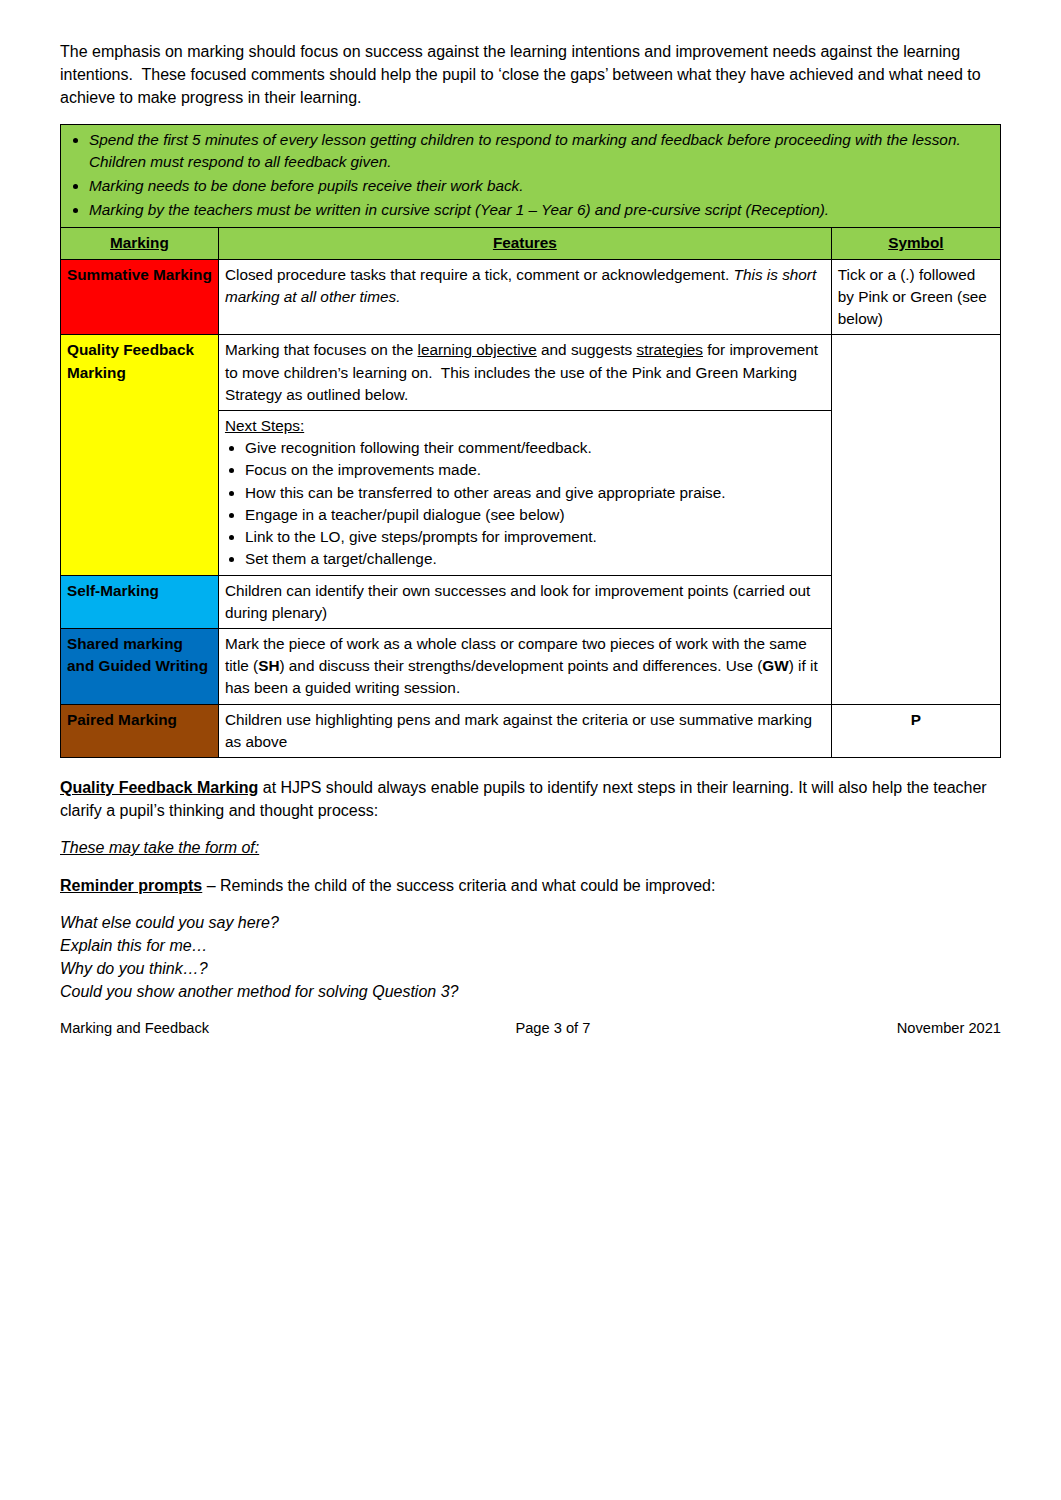The emphasis on marking should focus on success against the learning intentions and improvement needs against the learning intentions. These focused comments should help the pupil to ‘close the gaps’ between what they have achieved and what need to achieve to make progress in their learning.
| Spend the first 5 minutes of every lesson getting children to respond to marking and feedback before proceeding with the lesson. Children must respond to all feedback given. Marking needs to be done before pupils receive their work back. Marking by the teachers must be written in cursive script (Year 1 – Year 6) and pre-cursive script (Reception). |
| Marking | Features | Symbol |
| Summative Marking | Closed procedure tasks that require a tick, comment or acknowledgement. This is short marking at all other times. | Tick or a (.) followed by Pink or Green (see below) |
| Quality Feedback Marking | Marking that focuses on the learning objective and suggests strategies for improvement to move children’s learning on. This includes the use of the Pink and Green Marking Strategy as outlined below. | |
| Next Steps: Give recognition following their comment/feedback. Focus on the improvements made. How this can be transferred to other areas and give appropriate praise. Engage in a teacher/pupil dialogue (see below) Link to the LO, give steps/prompts for improvement. Set them a target/challenge. |
| Self-Marking | Children can identify their own successes and look for improvement points (carried out during plenary) |
| Shared marking and Guided Writing | Mark the piece of work as a whole class or compare two pieces of work with the same title ( SH ) and discuss their strengths/development points and differences. Use ( GW ) if it has been a guided writing session. |
| Paired Marking | Children use highlighting pens and mark against the criteria or use summative marking as above | P |
Quality Feedback Marking at HJPS should always enable pupils to identify next steps in their learning. It will also help the teacher clarify a pupil’s thinking and thought process:
These may take the form of:
Reminder prompts – Reminds the child of the success criteria and what could be improved:
What else could you say here?
Explain this for me…
Why do you think…?
Could you show another method for solving Question 3?
Marking and Feedback Page 3 of 7 November 2021